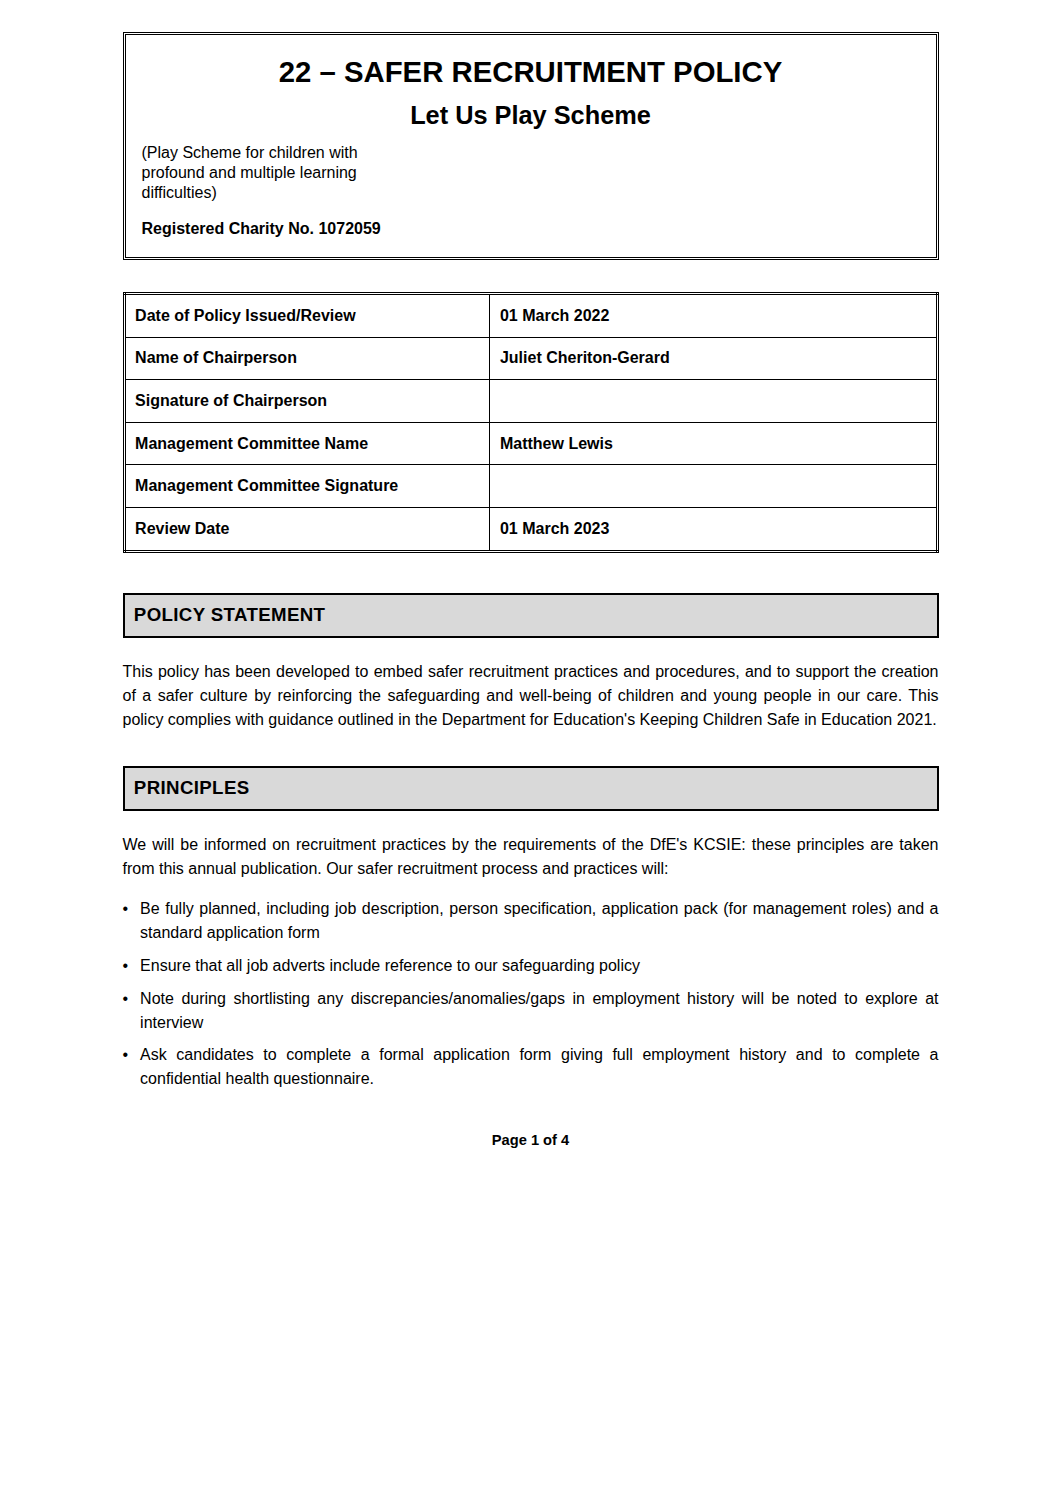22 – SAFER RECRUITMENT POLICY
Let Us Play Scheme
(Play Scheme for children with
profound and multiple learning
difficulties)
Registered Charity No. 1072059
| Date of Policy Issued/Review | 01 March 2022 |
| Name of Chairperson | Juliet Cheriton-Gerard |
| Signature of Chairperson | |
| Management Committee Name | Matthew Lewis |
| Management Committee Signature | |
| Review Date | 01 March 2023 |
POLICY STATEMENT
This policy has been developed to embed safer recruitment practices and procedures, and to support the creation of a safer culture by reinforcing the safeguarding and well-being of children and young people in our care. This policy complies with guidance outlined in the Department for Education's Keeping Children Safe in Education 2021.
PRINCIPLES
We will be informed on recruitment practices by the requirements of the DfE's KCSIE: these principles are taken from this annual publication. Our safer recruitment process and practices will:
Be fully planned, including job description, person specification, application pack (for management roles) and a standard application form
Ensure that all job adverts include reference to our safeguarding policy
Note during shortlisting any discrepancies/anomalies/gaps in employment history will be noted to explore at interview
Ask candidates to complete a formal application form giving full employment history and to complete a confidential health questionnaire.
Page 1 of 4